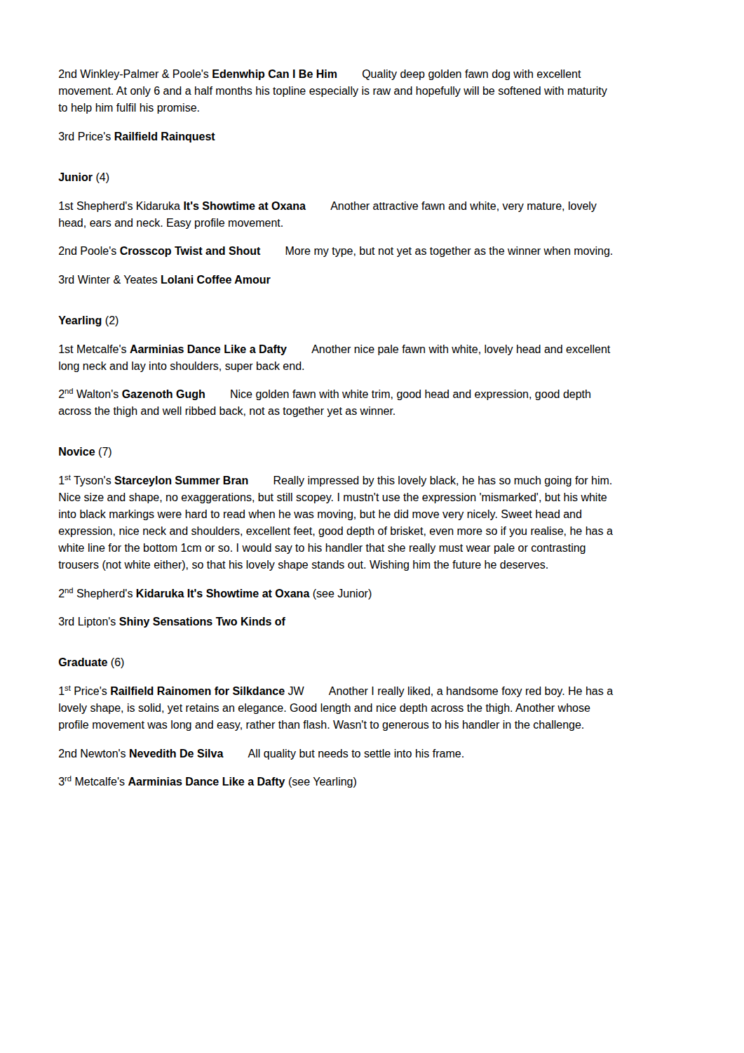2nd Winkley-Palmer & Poole's Edenwhip Can I Be Him Quality deep golden fawn dog with excellent movement. At only 6 and a half months his topline especially is raw and hopefully will be softened with maturity to help him fulfil his promise.
3rd Price's Railfield Rainquest
Junior (4)
1st Shepherd's Kidaruka It's Showtime at Oxana Another attractive fawn and white, very mature, lovely head, ears and neck. Easy profile movement.
2nd Poole's Crosscop Twist and Shout More my type, but not yet as together as the winner when moving.
3rd Winter & Yeates Lolani Coffee Amour
Yearling (2)
1st Metcalfe's Aarminias Dance Like a Dafty Another nice pale fawn with white, lovely head and excellent long neck and lay into shoulders, super back end.
2nd Walton's Gazenoth Gugh Nice golden fawn with white trim, good head and expression, good depth across the thigh and well ribbed back, not as together yet as winner.
Novice (7)
1st Tyson's Starceylon Summer Bran Really impressed by this lovely black, he has so much going for him. Nice size and shape, no exaggerations, but still scopey. I mustn't use the expression 'mismarked', but his white into black markings were hard to read when he was moving, but he did move very nicely. Sweet head and expression, nice neck and shoulders, excellent feet, good depth of brisket, even more so if you realise, he has a white line for the bottom 1cm or so. I would say to his handler that she really must wear pale or contrasting trousers (not white either), so that his lovely shape stands out. Wishing him the future he deserves.
2nd Shepherd's Kidaruka It's Showtime at Oxana (see Junior)
3rd Lipton's Shiny Sensations Two Kinds of
Graduate (6)
1st Price's Railfield Rainomen for Silkdance JW Another I really liked, a handsome foxy red boy. He has a lovely shape, is solid, yet retains an elegance. Good length and nice depth across the thigh. Another whose profile movement was long and easy, rather than flash. Wasn't to generous to his handler in the challenge.
2nd Newton's Nevedith De Silva All quality but needs to settle into his frame.
3rd Metcalfe's Aarminias Dance Like a Dafty (see Yearling)